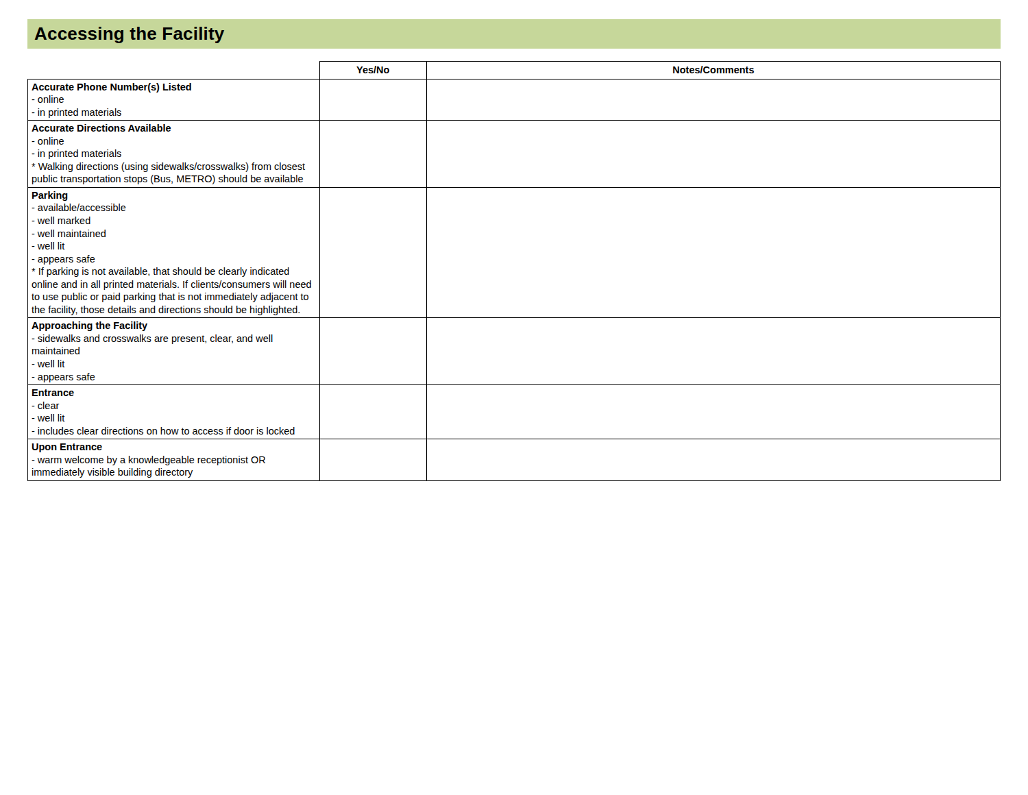Accessing the Facility
| | Yes/No | Notes/Comments |
| --- | --- | --- |
| Accurate Phone Number(s) Listed - online - in printed materials | | |
| Accurate Directions Available - online - in printed materials * Walking directions (using sidewalks/crosswalks) from closest public transportation stops (Bus, METRO) should be available | | |
| Parking - available/accessible - well marked - well maintained - well lit - appears safe * If parking is not available, that should be clearly indicated online and in all printed materials. If clients/consumers will need to use public or paid parking that is not immediately adjacent to the facility, those details and directions should be highlighted. | | |
| Approaching the Facility - sidewalks and crosswalks are present, clear, and well maintained - well lit - appears safe | | |
| Entrance - clear - well lit - includes clear directions on how to access if door is locked | | |
| Upon Entrance - warm welcome by a knowledgeable receptionist OR immediately visible building directory | | |